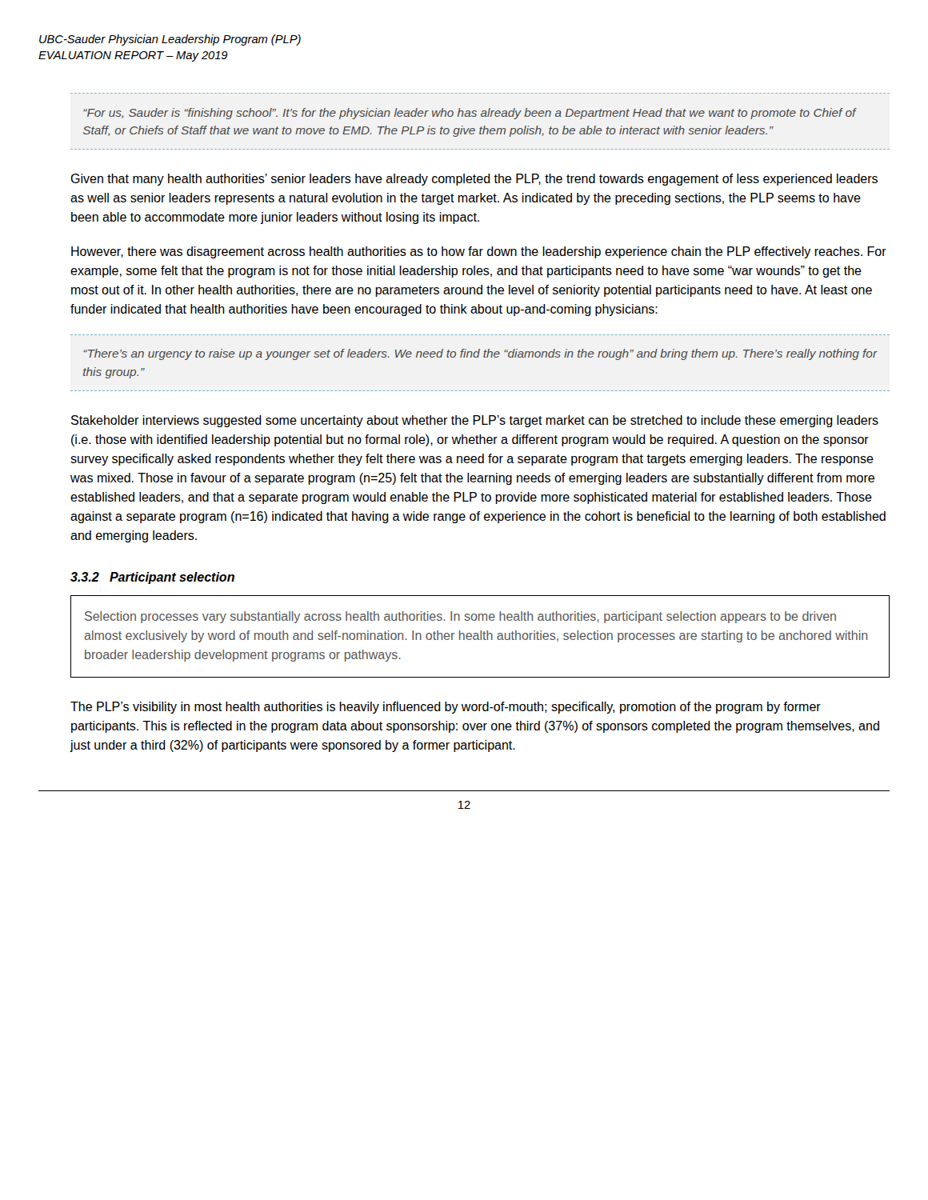UBC-Sauder Physician Leadership Program (PLP)
EVALUATION REPORT – May 2019
“For us, Sauder is “finishing school”. It’s for the physician leader who has already been a Department Head that we want to promote to Chief of Staff, or Chiefs of Staff that we want to move to EMD. The PLP is to give them polish, to be able to interact with senior leaders.”
Given that many health authorities’ senior leaders have already completed the PLP, the trend towards engagement of less experienced leaders as well as senior leaders represents a natural evolution in the target market. As indicated by the preceding sections, the PLP seems to have been able to accommodate more junior leaders without losing its impact.
However, there was disagreement across health authorities as to how far down the leadership experience chain the PLP effectively reaches. For example, some felt that the program is not for those initial leadership roles, and that participants need to have some “war wounds” to get the most out of it. In other health authorities, there are no parameters around the level of seniority potential participants need to have. At least one funder indicated that health authorities have been encouraged to think about up-and-coming physicians:
“There’s an urgency to raise up a younger set of leaders. We need to find the “diamonds in the rough” and bring them up. There’s really nothing for this group.”
Stakeholder interviews suggested some uncertainty about whether the PLP’s target market can be stretched to include these emerging leaders (i.e. those with identified leadership potential but no formal role), or whether a different program would be required. A question on the sponsor survey specifically asked respondents whether they felt there was a need for a separate program that targets emerging leaders. The response was mixed. Those in favour of a separate program (n=25) felt that the learning needs of emerging leaders are substantially different from more established leaders, and that a separate program would enable the PLP to provide more sophisticated material for established leaders. Those against a separate program (n=16) indicated that having a wide range of experience in the cohort is beneficial to the learning of both established and emerging leaders.
3.3.2 Participant selection
Selection processes vary substantially across health authorities. In some health authorities, participant selection appears to be driven almost exclusively by word of mouth and self-nomination. In other health authorities, selection processes are starting to be anchored within broader leadership development programs or pathways.
The PLP’s visibility in most health authorities is heavily influenced by word-of-mouth; specifically, promotion of the program by former participants. This is reflected in the program data about sponsorship: over one third (37%) of sponsors completed the program themselves, and just under a third (32%) of participants were sponsored by a former participant.
12